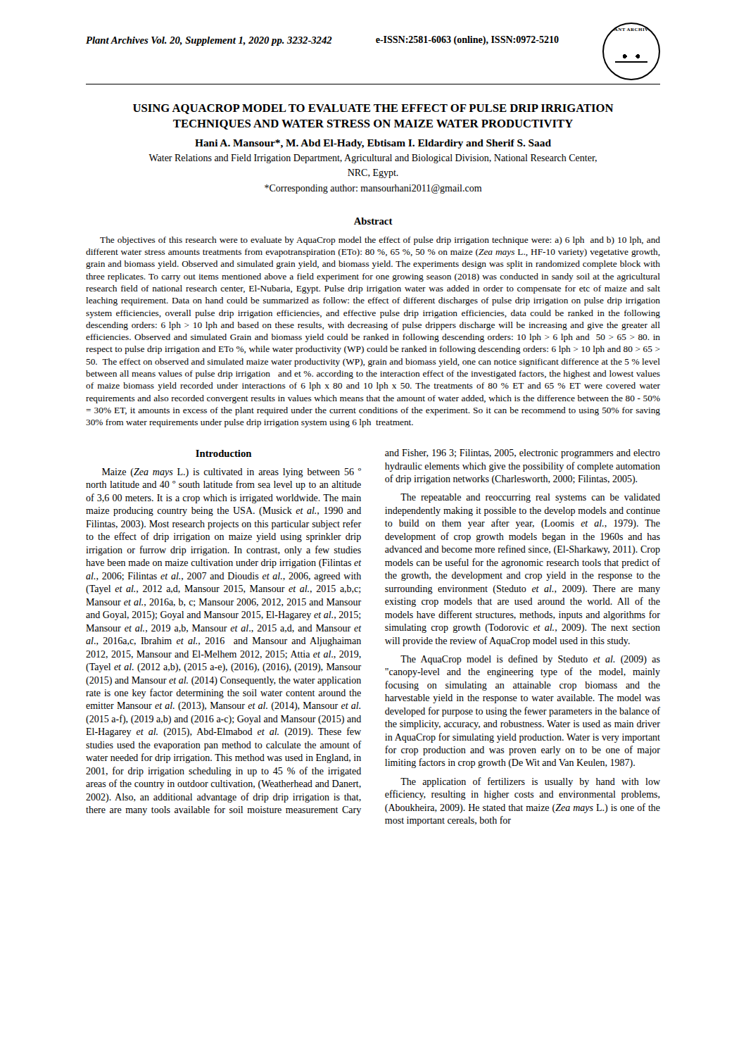Plant Archives Vol. 20, Supplement 1, 2020 pp. 3232-3242
e-ISSN:2581-6063 (online), ISSN:0972-5210
Using Aquacrop Model to Evaluate the Effect of Pulse Drip Irrigation
Techniques and Water Stress on Maize Water Productivity
Hani A. Mansour*, M. Abd El-Hady, Ebtisam I. Eldardiry and Sherif S. Saad
Water Relations and Field Irrigation Department, Agricultural and Biological Division, National Research Center,
NRC, Egypt.
*Corresponding author: mansourhani2011@gmail.com
Abstract
The objectives of this research were to evaluate by AquaCrop model the effect of pulse drip irrigation technique were: a) 6 lph and b) 10 lph, and different water stress amounts treatments from evapotranspiration (ETo): 80 %, 65 %, 50 % on maize (Zea mays L., HF-10 variety) vegetative growth, grain and biomass yield. Observed and simulated grain yield, and biomass yield. The experiments design was split in randomized complete block with three replicates. To carry out items mentioned above a field experiment for one growing season (2018) was conducted in sandy soil at the agricultural research field of national research center, El-Nubaria, Egypt. Pulse drip irrigation water was added in order to compensate for etc of maize and salt leaching requirement. Data on hand could be summarized as follow: the effect of different discharges of pulse drip irrigation on pulse drip irrigation system efficiencies, overall pulse drip irrigation efficiencies, and effective pulse drip irrigation efficiencies, data could be ranked in the following descending orders: 6 lph > 10 lph and based on these results, with decreasing of pulse drippers discharge will be increasing and give the greater all efficiencies. Observed and simulated Grain and biomass yield could be ranked in following descending orders: 10 lph > 6 lph and 50 > 65 > 80. in respect to pulse drip irrigation and ETo %, while water productivity (WP) could be ranked in following descending orders: 6 lph > 10 lph and 80 > 65 > 50. The effect on observed and simulated maize water productivity (WP), grain and biomass yield, one can notice significant difference at the 5 % level between all means values of pulse drip irrigation and et %. according to the interaction effect of the investigated factors, the highest and lowest values of maize biomass yield recorded under interactions of 6 lph x 80 and 10 lph x 50. The treatments of 80 % ET and 65 % ET were covered water requirements and also recorded convergent results in values which means that the amount of water added, which is the difference between the 80 - 50% = 30% ET, it amounts in excess of the plant required under the current conditions of the experiment. So it can be recommend to using 50% for saving 30% from water requirements under pulse drip irrigation system using 6 lph treatment.
Introduction
Maize (Zea mays L.) is cultivated in areas lying between 56 º north latitude and 40 º south latitude from sea level up to an altitude of 3,6 00 meters. It is a crop which is irrigated worldwide. The main maize producing country being the USA. (Musick et al., 1990 and Filintas, 2003). Most research projects on this particular subject refer to the effect of drip irrigation on maize yield using sprinkler drip irrigation or furrow drip irrigation. In contrast, only a few studies have been made on maize cultivation under drip irrigation (Filintas et al., 2006; Filintas et al., 2007 and Dioudis et al., 2006, agreed with (Tayel et al., 2012 a,d, Mansour 2015, Mansour et al., 2015 a,b,c; Mansour et al., 2016a, b, c; Mansour 2006, 2012, 2015 and Mansour and Goyal, 2015); Goyal and Mansour 2015, El-Hagarey et al., 2015; Mansour et al., 2019 a,b, Mansour et al., 2015 a,d, and Mansour et al., 2016a,c, Ibrahim et al., 2016 and Mansour and Aljughaiman 2012, 2015, Mansour and El-Melhem 2012, 2015; Attia et al., 2019, (Tayel et al. (2012 a,b), (2015 a-e), (2016), (2016), (2019), Mansour (2015) and Mansour et al. (2014) Consequently, the water application rate is one key factor determining the soil water content around the emitter Mansour et al. (2013), Mansour et al. (2014), Mansour et al. (2015 a-f), (2019 a,b) and (2016 a-c); Goyal and Mansour (2015) and El-Hagarey et al. (2015), Abd-Elmabod et al. (2019). These few studies used the evaporation pan method to calculate the amount of water needed for drip irrigation. This method was used in England, in 2001, for drip irrigation scheduling in up to 45 % of the irrigated areas of the country in outdoor cultivation, (Weatherhead and Danert, 2002). Also, an additional advantage of drip drip irrigation is that, there are many tools available for soil moisture measurement Cary and Fisher, 196 3; Filintas, 2005, electronic programmers and electro hydraulic elements which give the possibility of complete automation of drip irrigation networks (Charlesworth, 2000; Filintas, 2005).
The repeatable and reoccurring real systems can be validated independently making it possible to the develop models and continue to build on them year after year, (Loomis et al., 1979). The development of crop growth models began in the 1960s and has advanced and become more refined since, (El-Sharkawy, 2011). Crop models can be useful for the agronomic research tools that predict of the growth, the development and crop yield in the response to the surrounding environment (Steduto et al., 2009). There are many existing crop models that are used around the world. All of the models have different structures, methods, inputs and algorithms for simulating crop growth (Todorovic et al., 2009). The next section will provide the review of AquaCrop model used in this study.
The AquaCrop model is defined by Steduto et al. (2009) as "canopy-level and the engineering type of the model, mainly focusing on simulating an attainable crop biomass and the harvestable yield in the response to water available. The model was developed for purpose to using the fewer parameters in the balance of the simplicity, accuracy, and robustness. Water is used as main driver in AquaCrop for simulating yield production. Water is very important for crop production and was proven early on to be one of major limiting factors in crop growth (De Wit and Van Keulen, 1987).
The application of fertilizers is usually by hand with low efficiency, resulting in higher costs and environmental problems, (Aboukheira, 2009). He stated that maize (Zea mays L.) is one of the most important cereals, both for